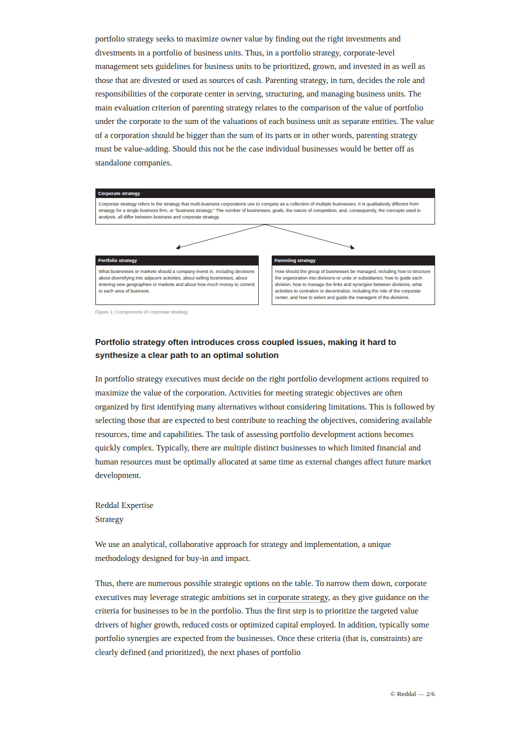portfolio strategy seeks to maximize owner value by finding out the right investments and divestments in a portfolio of business units. Thus, in a portfolio strategy, corporate-level management sets guidelines for business units to be prioritized, grown, and invested in as well as those that are divested or used as sources of cash. Parenting strategy, in turn, decides the role and responsibilities of the corporate center in serving, structuring, and managing business units. The main evaluation criterion of parenting strategy relates to the comparison of the value of portfolio under the corporate to the sum of the valuations of each business unit as separate entities. The value of a corporation should be bigger than the sum of its parts or in other words, parenting strategy must be value-adding. Should this not be the case individual businesses would be better off as standalone companies.
Corporate strategy
Corporate strategy refers to the strategy that multi-business corporations use to compete as a collection of multiple businesses. It is qualitatively different from strategy for a single business firm, or “business strategy.” The number of businesses, goals, the nature of competition, and, consequently, the concepts used in analysis, all differ between business and corporate strategy.
Portfolio strategy
What businesses or markets should a company invest in, including decisions about diversifying into adjacent activities, about selling businesses, about entering new geographies or markets and about how much money to commit to each area of business.
Parenting strategy
How should the group of businesses be managed, including how to structure the organization into divisions or units or subsidiaries, how to guide each division, how to manage the links and synergies between divisions, what activities to centralize or decentralize, including the role of the corporate center, and how to select and guide the managers of the divisions.
Figure 1: Components of corporate strategy.
Portfolio strategy often introduces cross coupled issues, making it hard to synthesize a clear path to an optimal solution
In portfolio strategy executives must decide on the right portfolio development actions required to maximize the value of the corporation. Activities for meeting strategic objectives are often organized by first identifying many alternatives without considering limitations. This is followed by selecting those that are expected to best contribute to reaching the objectives, considering available resources, time and capabilities. The task of assessing portfolio development actions becomes quickly complex. Typically, there are multiple distinct businesses to which limited financial and human resources must be optimally allocated at same time as external changes affect future market development.
Reddal Expertise Strategy
We use an analytical, collaborative approach for strategy and implementation, a unique methodology designed for buy-in and impact.
Thus, there are numerous possible strategic options on the table. To narrow them down, corporate executives may leverage strategic ambitions set in corporate strategy, as they give guidance on the criteria for businesses to be in the portfolio. Thus the first step is to prioritize the targeted value drivers of higher growth, reduced costs or optimized capital employed. In addition, typically some portfolio synergies are expected from the businesses. Once these criteria (that is, constraints) are clearly defined (and prioritized), the next phases of portfolio
© Reddal — 2/6